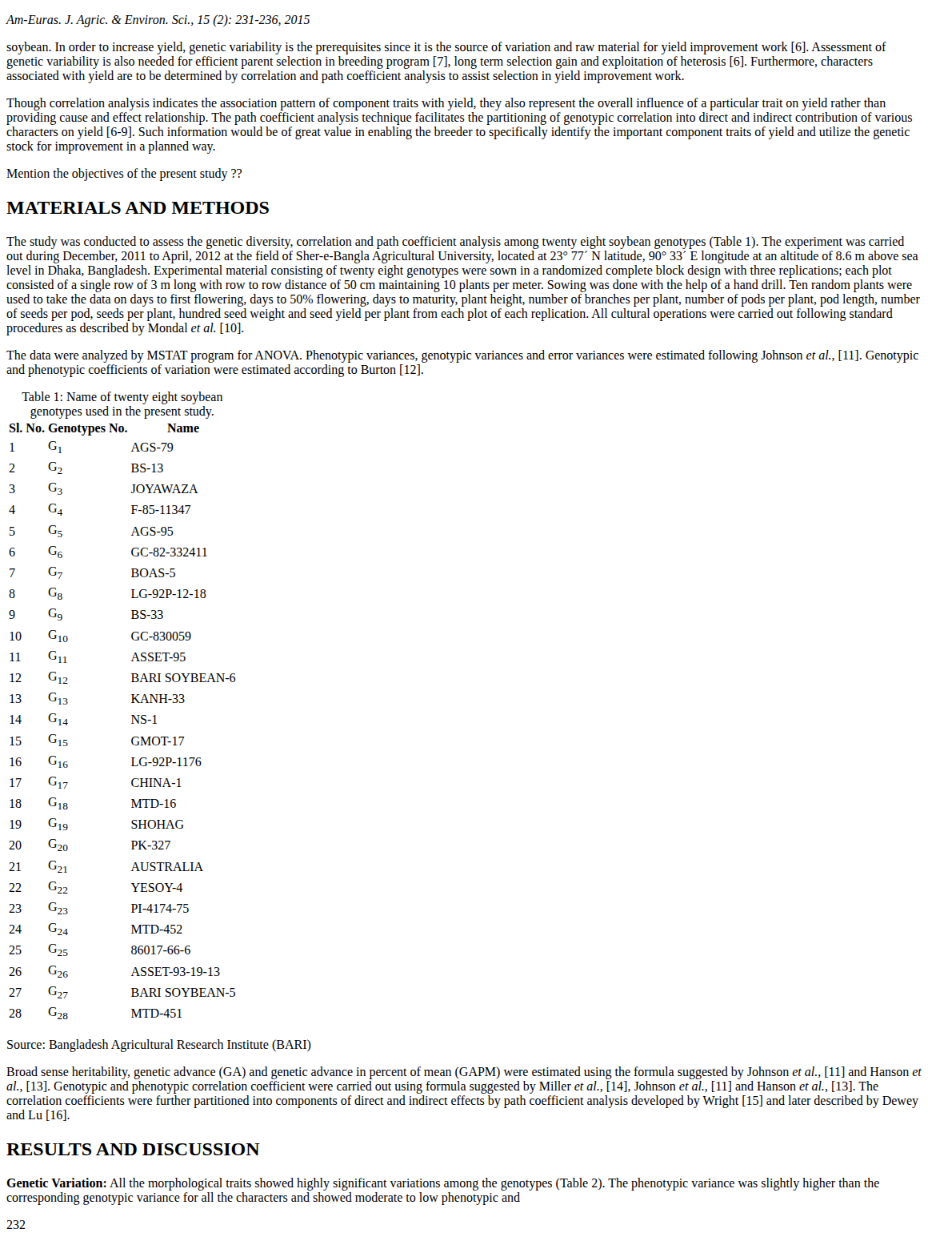Am-Euras. J. Agric. & Environ. Sci., 15 (2): 231-236, 2015
soybean. In order to increase yield, genetic variability is the prerequisites since it is the source of variation and raw material for yield improvement work [6]. Assessment of genetic variability is also needed for efficient parent selection in breeding program [7], long term selection gain and exploitation of heterosis [6]. Furthermore, characters associated with yield are to be determined by correlation and path coefficient analysis to assist selection in yield improvement work.
Though correlation analysis indicates the association pattern of component traits with yield, they also represent the overall influence of a particular trait on yield rather than providing cause and effect relationship. The path coefficient analysis technique facilitates the partitioning of genotypic correlation into direct and indirect contribution of various characters on yield [6-9]. Such information would be of great value in enabling the breeder to specifically identify the important component traits of yield and utilize the genetic stock for improvement in a planned way.
Mention the objectives of the present study ??
MATERIALS AND METHODS
The study was conducted to assess the genetic diversity, correlation and path coefficient analysis among twenty eight soybean genotypes (Table 1). The experiment was carried out during December, 2011 to April, 2012 at the field of Sher-e-Bangla Agricultural University, located at 23° 77´ N latitude, 90° 33´ E longitude at an altitude of 8.6 m above sea level in Dhaka, Bangladesh. Experimental material consisting of twenty eight genotypes were sown in a randomized complete block design with three replications; each plot consisted of a single row of 3 m long with row to row distance of 50 cm maintaining 10 plants per meter. Sowing was done with the help of a hand drill. Ten random plants were used to take the data on days to first flowering, days to 50% flowering, days to maturity, plant height, number of branches per plant, number of pods per plant, pod length, number of seeds per pod, seeds per plant, hundred seed weight and seed yield per plant from each plot of each replication. All cultural operations were carried out following standard procedures as described by Mondal et al. [10].
The data were analyzed by MSTAT program for ANOVA. Phenotypic variances, genotypic variances and error variances were estimated following Johnson et al., [11]. Genotypic and phenotypic coefficients of variation were estimated according to Burton [12].
Table 1: Name of twenty eight soybean genotypes used in the present study.
| Sl. No. | Genotypes No. | Name |
| --- | --- | --- |
| 1 | G 1 | AGS-79 |
| 2 | G 2 | BS-13 |
| 3 | G 3 | JOYAWAZA |
| 4 | G 4 | F-85-11347 |
| 5 | G 5 | AGS-95 |
| 6 | G 6 | GC-82-332411 |
| 7 | G 7 | BOAS-5 |
| 8 | G 8 | LG-92P-12-18 |
| 9 | G 9 | BS-33 |
| 10 | G 10 | GC-830059 |
| 11 | G 11 | ASSET-95 |
| 12 | G 12 | BARI SOYBEAN-6 |
| 13 | G 13 | KANH-33 |
| 14 | G 14 | NS-1 |
| 15 | G 15 | GMOT-17 |
| 16 | G 16 | LG-92P-1176 |
| 17 | G 17 | CHINA-1 |
| 18 | G 18 | MTD-16 |
| 19 | G 19 | SHOHAG |
| 20 | G 20 | PK-327 |
| 21 | G 21 | AUSTRALIA |
| 22 | G 22 | YESOY-4 |
| 23 | G 23 | PI-4174-75 |
| 24 | G 24 | MTD-452 |
| 25 | G 25 | 86017-66-6 |
| 26 | G 26 | ASSET-93-19-13 |
| 27 | G 27 | BARI SOYBEAN-5 |
| 28 | G 28 | MTD-451 |
Source: Bangladesh Agricultural Research Institute (BARI)
Broad sense heritability, genetic advance (GA) and genetic advance in percent of mean (GAPM) were estimated using the formula suggested by Johnson et al., [11] and Hanson et al., [13]. Genotypic and phenotypic correlation coefficient were carried out using formula suggested by Miller et al., [14], Johnson et al., [11] and Hanson et al., [13]. The correlation coefficients were further partitioned into components of direct and indirect effects by path coefficient analysis developed by Wright [15] and later described by Dewey and Lu [16].
RESULTS AND DISCUSSION
Genetic Variation: All the morphological traits showed highly significant variations among the genotypes (Table 2). The phenotypic variance was slightly higher than the corresponding genotypic variance for all the characters and showed moderate to low phenotypic and
232